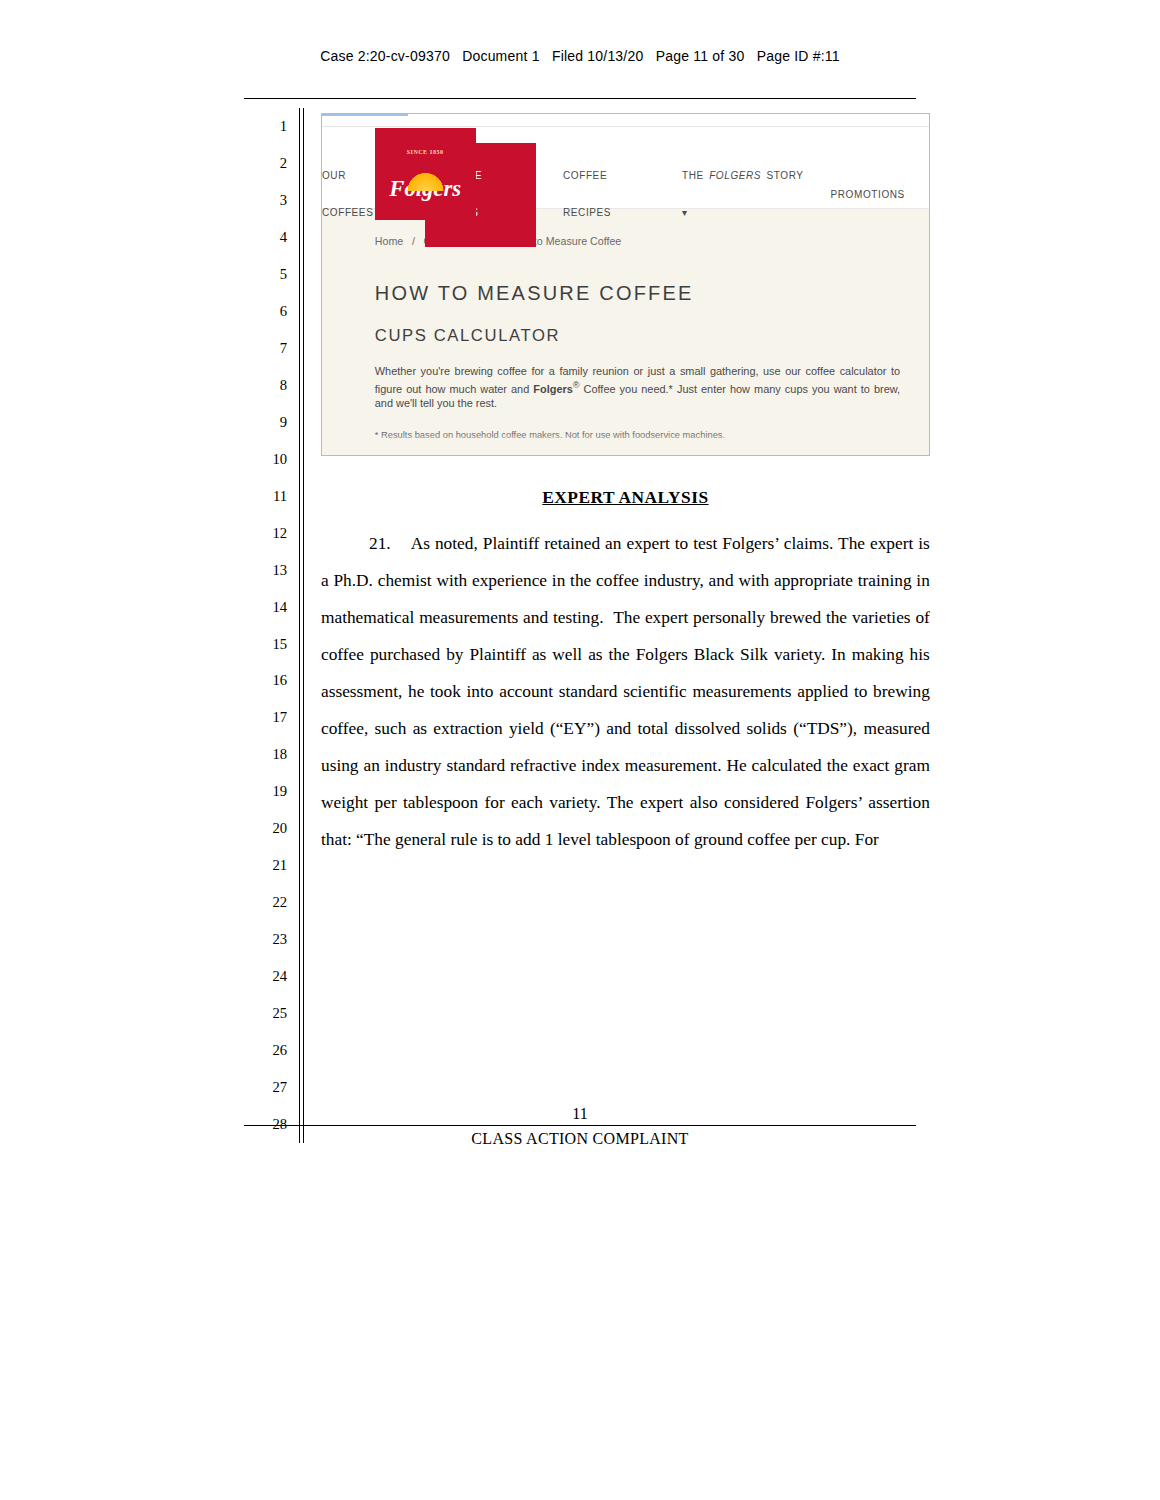Case 2:20-cv-09370 Document 1 Filed 10/13/20 Page 11 of 30 Page ID #:11
1
2
3
4
5
6
7
8
9
10
11
12
13
14
15
16
17
18
19
20
21
22
23
24
25
26
27
28
SINCE 1850 Folgers
OUR COFFEES COFFEE BASICS COFFEE RECIPES THE FOLGERS STORY ▾ PROMOTIONS
Home / Coffee Basics / How to Measure Coffee
HOW TO MEASURE COFFEE
CUPS CALCULATOR
Whether you're brewing coffee for a family reunion or just a small gathering, use our coffee calculator to figure out how much water and Folgers® Coffee you need.* Just enter how many cups you want to brew, and we'll tell you the rest.
* Results based on household coffee makers. Not for use with foodservice machines.
How many cups of coffee would you like to brew?
10
CALCULATE
RESET
10 servings of coffee = 10 tablespoons of ground coffee + 7 cups 4 ounces of water
EXPERT ANALYSIS
21. As noted, Plaintiff retained an expert to test Folgers’ claims. The expert is a Ph.D. chemist with experience in the coffee industry, and with appropriate training in mathematical measurements and testing. The expert personally brewed the varieties of coffee purchased by Plaintiff as well as the Folgers Black Silk variety. In making his assessment, he took into account standard scientific measurements applied to brewing coffee, such as extraction yield (“EY”) and total dissolved solids (“TDS”), measured using an industry standard refractive index measurement. He calculated the exact gram weight per tablespoon for each variety. The expert also considered Folgers’ assertion that: “The general rule is to add 1 level tablespoon of ground coffee per cup. For
11
CLASS ACTION COMPLAINT